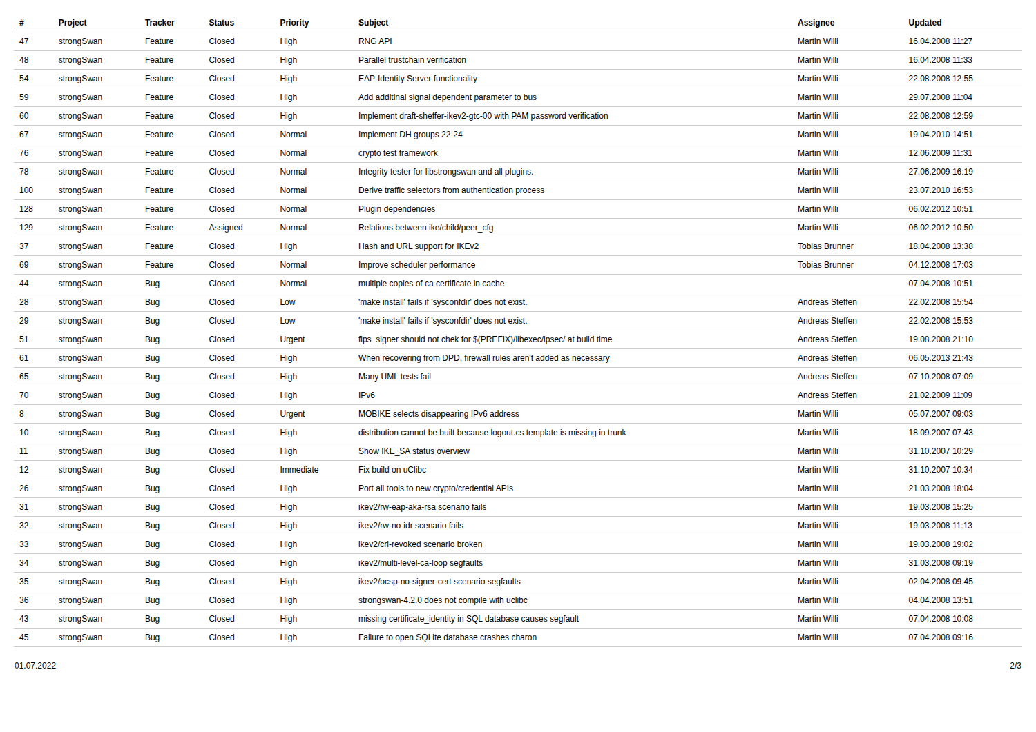| # | Project | Tracker | Status | Priority | Subject | Assignee | Updated |
| --- | --- | --- | --- | --- | --- | --- | --- |
| 47 | strongSwan | Feature | Closed | High | RNG API | Martin Willi | 16.04.2008 11:27 |
| 48 | strongSwan | Feature | Closed | High | Parallel trustchain verification | Martin Willi | 16.04.2008 11:33 |
| 54 | strongSwan | Feature | Closed | High | EAP-Identity Server functionality | Martin Willi | 22.08.2008 12:55 |
| 59 | strongSwan | Feature | Closed | High | Add additinal signal dependent parameter to bus | Martin Willi | 29.07.2008 11:04 |
| 60 | strongSwan | Feature | Closed | High | Implement draft-sheffer-ikev2-gtc-00 with PAM password verification | Martin Willi | 22.08.2008 12:59 |
| 67 | strongSwan | Feature | Closed | Normal | Implement DH groups 22-24 | Martin Willi | 19.04.2010 14:51 |
| 76 | strongSwan | Feature | Closed | Normal | crypto test framework | Martin Willi | 12.06.2009 11:31 |
| 78 | strongSwan | Feature | Closed | Normal | Integrity tester for libstrongswan and all plugins. | Martin Willi | 27.06.2009 16:19 |
| 100 | strongSwan | Feature | Closed | Normal | Derive traffic selectors from authentication process | Martin Willi | 23.07.2010 16:53 |
| 128 | strongSwan | Feature | Closed | Normal | Plugin dependencies | Martin Willi | 06.02.2012 10:51 |
| 129 | strongSwan | Feature | Assigned | Normal | Relations between ike/child/peer_cfg | Martin Willi | 06.02.2012 10:50 |
| 37 | strongSwan | Feature | Closed | High | Hash and URL support for IKEv2 | Tobias Brunner | 18.04.2008 13:38 |
| 69 | strongSwan | Feature | Closed | Normal | Improve scheduler performance | Tobias Brunner | 04.12.2008 17:03 |
| 44 | strongSwan | Bug | Closed | Normal | multiple copies of ca certificate in cache | | 07.04.2008 10:51 |
| 28 | strongSwan | Bug | Closed | Low | 'make install' fails if 'sysconfdir' does not exist. | Andreas Steffen | 22.02.2008 15:54 |
| 29 | strongSwan | Bug | Closed | Low | 'make install' fails if 'sysconfdir' does not exist. | Andreas Steffen | 22.02.2008 15:53 |
| 51 | strongSwan | Bug | Closed | Urgent | fips_signer should not chek for $(PREFIX)/libexec/ipsec/ at build time | Andreas Steffen | 19.08.2008 21:10 |
| 61 | strongSwan | Bug | Closed | High | When recovering from DPD, firewall rules aren't added as necessary | Andreas Steffen | 06.05.2013 21:43 |
| 65 | strongSwan | Bug | Closed | High | Many UML tests fail | Andreas Steffen | 07.10.2008 07:09 |
| 70 | strongSwan | Bug | Closed | High | IPv6 | Andreas Steffen | 21.02.2009 11:09 |
| 8 | strongSwan | Bug | Closed | Urgent | MOBIKE selects disappearing IPv6 address | Martin Willi | 05.07.2007 09:03 |
| 10 | strongSwan | Bug | Closed | High | distribution cannot be built because logout.cs template is missing in trunk | Martin Willi | 18.09.2007 07:43 |
| 11 | strongSwan | Bug | Closed | High | Show IKE_SA status overview | Martin Willi | 31.10.2007 10:29 |
| 12 | strongSwan | Bug | Closed | Immediate | Fix build on uClibc | Martin Willi | 31.10.2007 10:34 |
| 26 | strongSwan | Bug | Closed | High | Port all tools to new crypto/credential APIs | Martin Willi | 21.03.2008 18:04 |
| 31 | strongSwan | Bug | Closed | High | ikev2/rw-eap-aka-rsa scenario fails | Martin Willi | 19.03.2008 15:25 |
| 32 | strongSwan | Bug | Closed | High | ikev2/rw-no-idr scenario fails | Martin Willi | 19.03.2008 11:13 |
| 33 | strongSwan | Bug | Closed | High | ikev2/crl-revoked scenario broken | Martin Willi | 19.03.2008 19:02 |
| 34 | strongSwan | Bug | Closed | High | ikev2/multi-level-ca-loop segfaults | Martin Willi | 31.03.2008 09:19 |
| 35 | strongSwan | Bug | Closed | High | ikev2/ocsp-no-signer-cert scenario segfaults | Martin Willi | 02.04.2008 09:45 |
| 36 | strongSwan | Bug | Closed | High | strongswan-4.2.0 does not compile with uclibc | Martin Willi | 04.04.2008 13:51 |
| 43 | strongSwan | Bug | Closed | High | missing certificate_identity in SQL database causes segfault | Martin Willi | 07.04.2008 10:08 |
| 45 | strongSwan | Bug | Closed | High | Failure to open SQLite database crashes charon | Martin Willi | 07.04.2008 09:16 |
| 01.07.2022 | 2/3 |